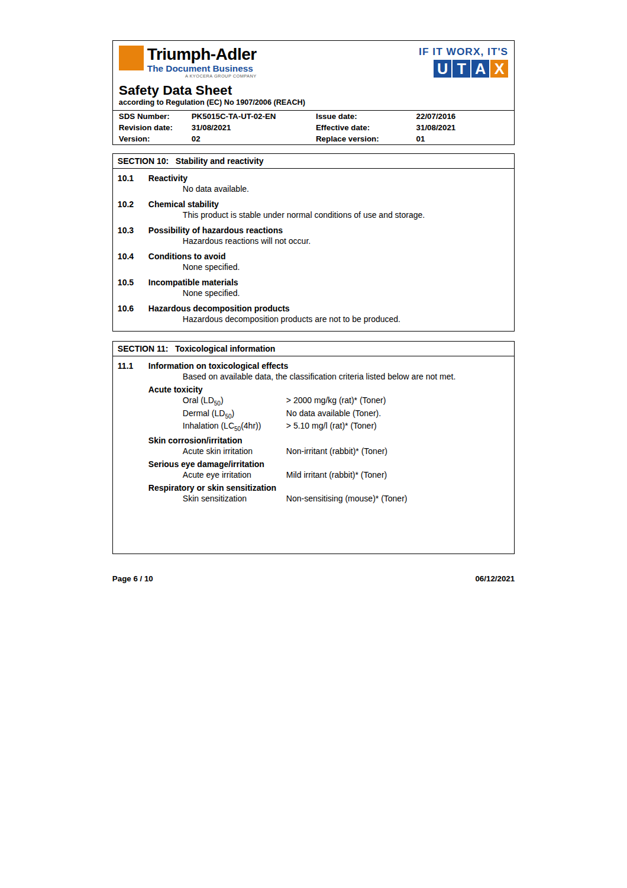Triumph-Adler
The Document Business
A KYOCERA GROUP COMPANY
IF IT WORX, IT'S
U
T
A
X
Safety Data Sheet
according to Regulation (EC) No 1907/2006 (REACH)
| SDS Number: | PK5015C-TA-UT-02-EN | Issue date: | 22/07/2016 |
| Revision date: | 31/08/2021 | Effective date: | 31/08/2021 |
| Version: | 02 | Replace version: | 01 |
SECTION 10: Stability and reactivity
10.1
Reactivity
No data available.
10.2
Chemical stability
This product is stable under normal conditions of use and storage.
10.3
Possibility of hazardous reactions
Hazardous reactions will not occur.
10.4
Conditions to avoid
None specified.
10.5
Incompatible materials
None specified.
10.6
Hazardous decomposition products
Hazardous decomposition products are not to be produced.
SECTION 11: Toxicological information
11.1
Information on toxicological effects
Based on available data, the classification criteria listed below are not met.
Acute toxicity
Oral (LD50)
> 2000 mg/kg (rat)* (Toner)
Dermal (LD50)
No data available (Toner).
Inhalation (LC50(4hr))
> 5.10 mg/l (rat)* (Toner)
Skin corrosion/irritation
Acute skin irritation
Non-irritant (rabbit)* (Toner)
Serious eye damage/irritation
Acute eye irritation
Mild irritant (rabbit)* (Toner)
Respiratory or skin sensitization
Skin sensitization
Non-sensitising (mouse)* (Toner)
Page 6 / 10
06/12/2021